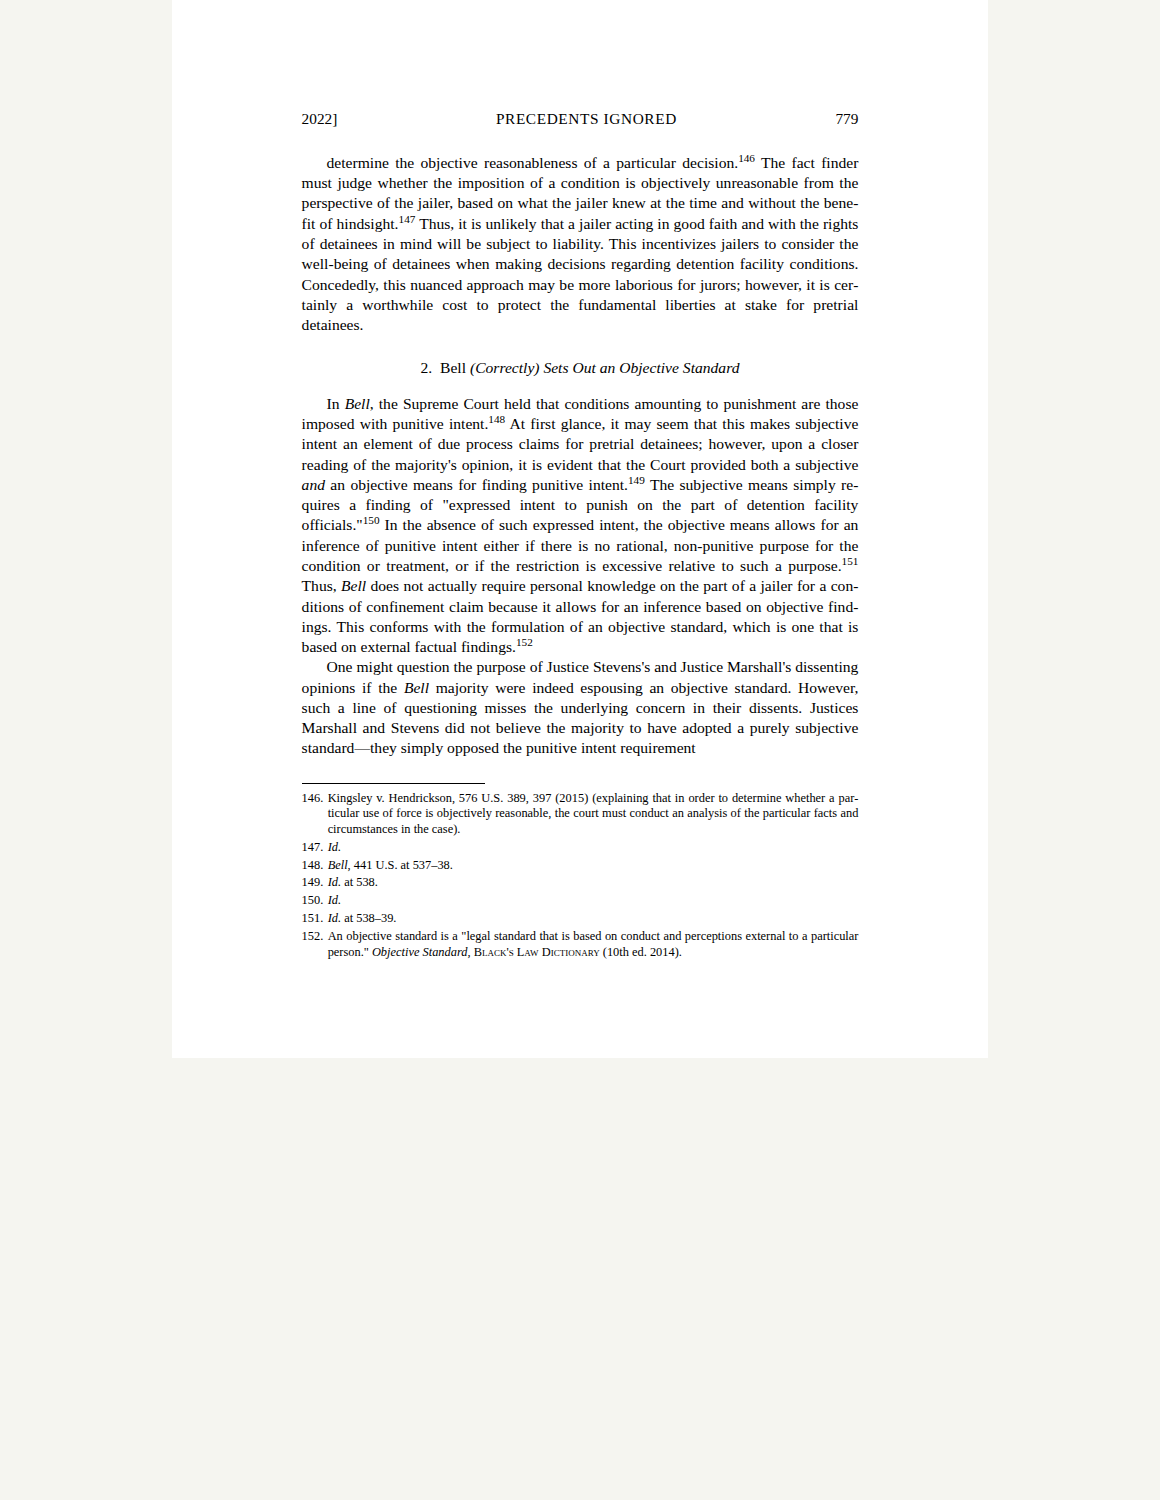2022] PRECEDENTS IGNORED 779
determine the objective reasonableness of a particular decision.146 The fact finder must judge whether the imposition of a condition is objectively unreasonable from the perspective of the jailer, based on what the jailer knew at the time and without the benefit of hindsight.147 Thus, it is unlikely that a jailer acting in good faith and with the rights of detainees in mind will be subject to liability. This incentivizes jailers to consider the well-being of detainees when making decisions regarding detention facility conditions. Concededly, this nuanced approach may be more laborious for jurors; however, it is certainly a worthwhile cost to protect the fundamental liberties at stake for pretrial detainees.
2. Bell (Correctly) Sets Out an Objective Standard
In Bell, the Supreme Court held that conditions amounting to punishment are those imposed with punitive intent.148 At first glance, it may seem that this makes subjective intent an element of due process claims for pretrial detainees; however, upon a closer reading of the majority's opinion, it is evident that the Court provided both a subjective and an objective means for finding punitive intent.149 The subjective means simply requires a finding of "expressed intent to punish on the part of detention facility officials."150 In the absence of such expressed intent, the objective means allows for an inference of punitive intent either if there is no rational, non-punitive purpose for the condition or treatment, or if the restriction is excessive relative to such a purpose.151 Thus, Bell does not actually require personal knowledge on the part of a jailer for a conditions of confinement claim because it allows for an inference based on objective findings. This conforms with the formulation of an objective standard, which is one that is based on external factual findings.152
One might question the purpose of Justice Stevens's and Justice Marshall's dissenting opinions if the Bell majority were indeed espousing an objective standard. However, such a line of questioning misses the underlying concern in their dissents. Justices Marshall and Stevens did not believe the majority to have adopted a purely subjective standard—they simply opposed the punitive intent requirement
146.
Kingsley v. Hendrickson, 576 U.S. 389, 397 (2015) (explaining that in order to determine whether a particular use of force is objectively reasonable, the court must conduct an analysis of the particular facts and circumstances in the case).
147.
Id.
148.
Bell, 441 U.S. at 537–38.
149.
Id. at 538.
150.
Id.
151.
Id. at 538–39.
152.
An objective standard is a "legal standard that is based on conduct and perceptions external to a particular person." Objective Standard, Black's Law Dictionary (10th ed. 2014).